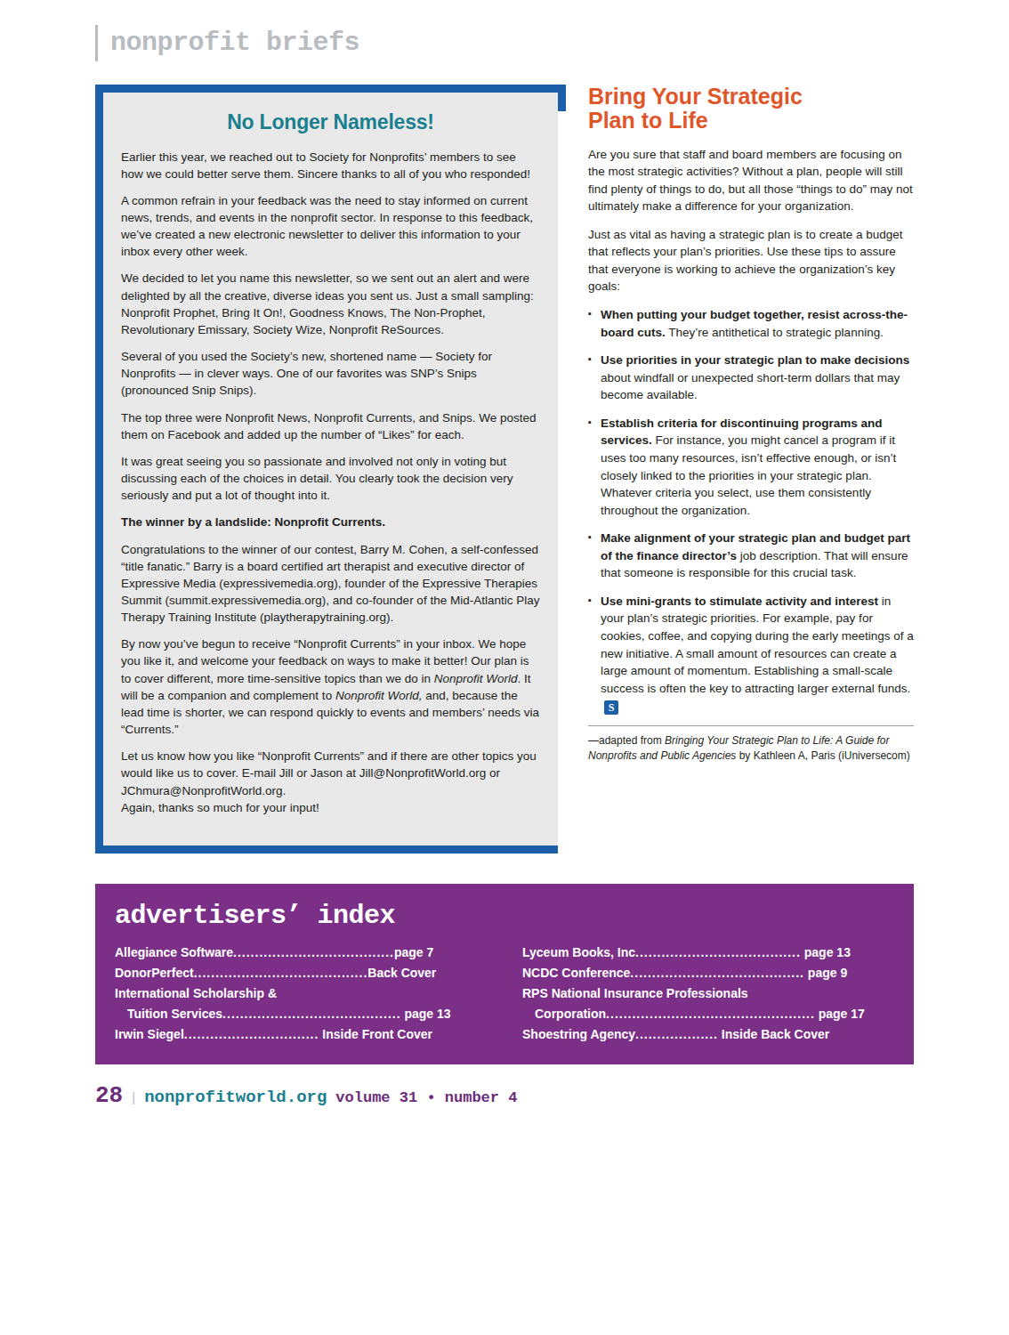nonprofit briefs
No Longer Nameless!
Earlier this year, we reached out to Society for Nonprofits’ members to see how we could better serve them. Sincere thanks to all of you who responded!
A common refrain in your feedback was the need to stay informed on current news, trends, and events in the nonprofit sector. In response to this feedback, we’ve created a new electronic newsletter to deliver this information to your inbox every other week.
We decided to let you name this newsletter, so we sent out an alert and were delighted by all the creative, diverse ideas you sent us. Just a small sampling: Nonprofit Prophet, Bring It On!, Goodness Knows, The Non-Prophet, Revolutionary Emissary, Society Wize, Nonprofit ReSources.
Several of you used the Society’s new, shortened name — Society for Nonprofits — in clever ways. One of our favorites was SNP’s Snips (pronounced Snip Snips).
The top three were Nonprofit News, Nonprofit Currents, and Snips. We posted them on Facebook and added up the number of “Likes” for each.
It was great seeing you so passionate and involved not only in voting but discussing each of the choices in detail. You clearly took the decision very seriously and put a lot of thought into it.
The winner by a landslide: Nonprofit Currents.
Congratulations to the winner of our contest, Barry M. Cohen, a self-confessed “title fanatic.” Barry is a board certified art therapist and executive director of Expressive Media (expressivemedia.org), founder of the Expressive Therapies Summit (summit.expressivemedia.org), and co-founder of the Mid-Atlantic Play Therapy Training Institute (playtherapytraining.org).
By now you’ve begun to receive “Nonprofit Currents” in your inbox. We hope you like it, and welcome your feedback on ways to make it better! Our plan is to cover different, more time-sensitive topics than we do in Nonprofit World. It will be a companion and complement to Nonprofit World, and, because the lead time is shorter, we can respond quickly to events and members’ needs via “Currents.”
Let us know how you like “Nonprofit Currents” and if there are other topics you would like us to cover. E-mail Jill or Jason at Jill@NonprofitWorld.org or JChmura@NonprofitWorld.org.
Again, thanks so much for your input!
Bring Your Strategic
Plan to Life
Are you sure that staff and board members are focusing on the most strategic activities? Without a plan, people will still find plenty of things to do, but all those “things to do” may not ultimately make a difference for your organization.
Just as vital as having a strategic plan is to create a budget that reflects your plan’s priorities. Use these tips to assure that everyone is working to achieve the organization’s key goals:
When putting your budget together, resist across-the-board cuts. They’re antithetical to strategic planning.
Use priorities in your strategic plan to make decisions about windfall or unexpected short-term dollars that may become available.
Establish criteria for discontinuing programs and services. For instance, you might cancel a program if it uses too many resources, isn’t effective enough, or isn’t closely linked to the priorities in your strategic plan. Whatever criteria you select, use them consistently throughout the organization.
Make alignment of your strategic plan and budget part of the finance director’s job description. That will ensure that someone is responsible for this crucial task.
Use mini-grants to stimulate activity and interest in your plan’s strategic priorities. For example, pay for cookies, coffee, and copying during the early meetings of a new initiative. A small amount of resources can create a large amount of momentum. Establishing a small-scale success is often the key to attracting larger external funds. S
—adapted from Bringing Your Strategic Plan to Life: A Guide for Nonprofits and Public Agencies by Kathleen A, Paris (iUniversecom)
advertisers’ index
Allegiance Software..................................... page 7
DonorPerfect........................................ Back Cover
International Scholarship &
Tuition Services......................................... page 13
Irwin Siegel............................... Inside Front Cover
Lyceum Books, Inc...................................... page 13
NCDC Conference........................................ page 9
RPS National Insurance Professionals
Corporation................................................ page 17
Shoestring Agency................... Inside Back Cover
28 | nonprofitworld.org volume 31 • number 4